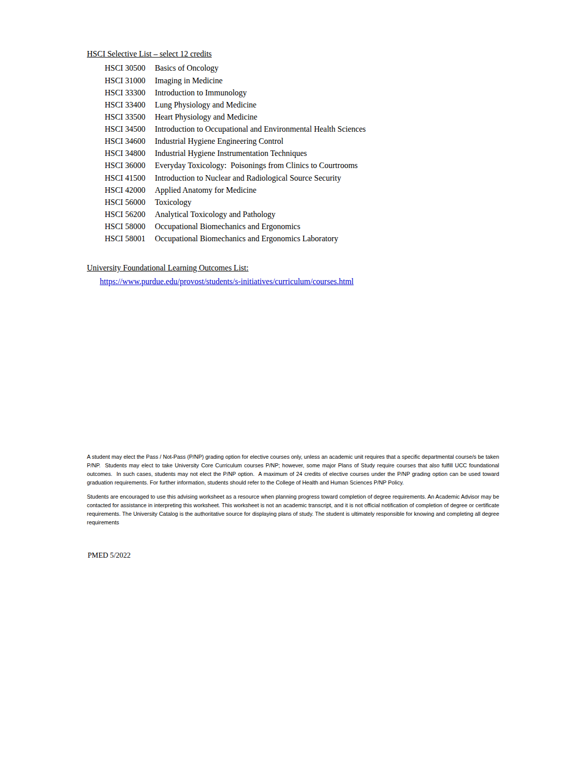HSCI Selective List – select 12 credits
HSCI 30500 Basics of Oncology
HSCI 31000 Imaging in Medicine
HSCI 33300 Introduction to Immunology
HSCI 33400 Lung Physiology and Medicine
HSCI 33500 Heart Physiology and Medicine
HSCI 34500 Introduction to Occupational and Environmental Health Sciences
HSCI 34600 Industrial Hygiene Engineering Control
HSCI 34800 Industrial Hygiene Instrumentation Techniques
HSCI 36000 Everyday Toxicology: Poisonings from Clinics to Courtrooms
HSCI 41500 Introduction to Nuclear and Radiological Source Security
HSCI 42000 Applied Anatomy for Medicine
HSCI 56000 Toxicology
HSCI 56200 Analytical Toxicology and Pathology
HSCI 58000 Occupational Biomechanics and Ergonomics
HSCI 58001 Occupational Biomechanics and Ergonomics Laboratory
University Foundational Learning Outcomes List:
https://www.purdue.edu/provost/students/s-initiatives/curriculum/courses.html
A student may elect the Pass / Not-Pass (P/NP) grading option for elective courses only, unless an academic unit requires that a specific departmental course/s be taken P/NP. Students may elect to take University Core Curriculum courses P/NP; however, some major Plans of Study require courses that also fulfill UCC foundational outcomes. In such cases, students may not elect the P/NP option. A maximum of 24 credits of elective courses under the P/NP grading option can be used toward graduation requirements. For further information, students should refer to the College of Health and Human Sciences P/NP Policy.
Students are encouraged to use this advising worksheet as a resource when planning progress toward completion of degree requirements. An Academic Advisor may be contacted for assistance in interpreting this worksheet. This worksheet is not an academic transcript, and it is not official notification of completion of degree or certificate requirements. The University Catalog is the authoritative source for displaying plans of study. The student is ultimately responsible for knowing and completing all degree requirements
PMED 5/2022